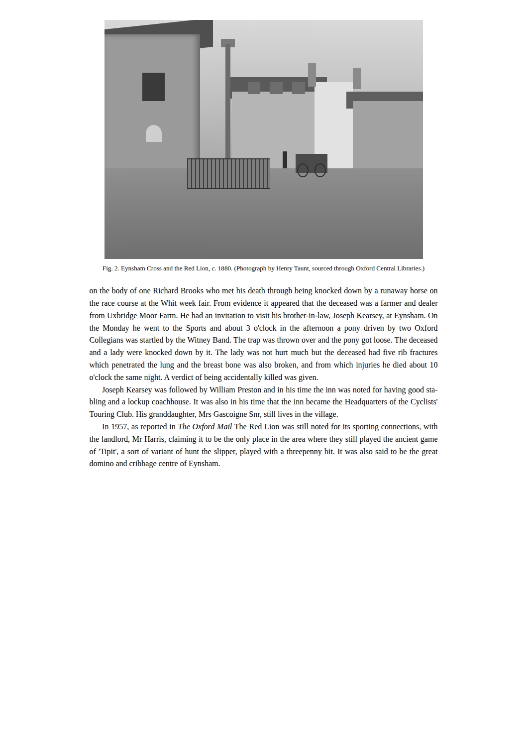Fig. 2. Eynsham Cross and the Red Lion, c. 1880. (Photograph by Henry Taunt, sourced through Oxford Central Libraries.)
on the body of one Richard Brooks who met his death through being knocked down by a runaway horse on the race course at the Whit week fair. From evidence it appeared that the deceased was a farmer and dealer from Uxbridge Moor Farm. He had an invitation to visit his brother-in-law, Joseph Kearsey, at Eynsham. On the Monday he went to the Sports and about 3 o'clock in the afternoon a pony driven by two Oxford Collegians was startled by the Witney Band. The trap was thrown over and the pony got loose. The deceased and a lady were knocked down by it. The lady was not hurt much but the deceased had five rib fractures which penetrated the lung and the breast bone was also broken, and from which injuries he died about 10 o'clock the same night. A verdict of being accidentally killed was given.
Joseph Kearsey was followed by William Preston and in his time the inn was noted for having good stabling and a lockup coachhouse. It was also in his time that the inn became the Headquarters of the Cyclists' Touring Club. His granddaughter, Mrs Gascoigne Snr, still lives in the village.
In 1957, as reported in The Oxford Mail The Red Lion was still noted for its sporting connections, with the landlord, Mr Harris, claiming it to be the only place in the area where they still played the ancient game of 'Tipit', a sort of variant of hunt the slipper, played with a threepenny bit. It was also said to be the great domino and cribbage centre of Eynsham.